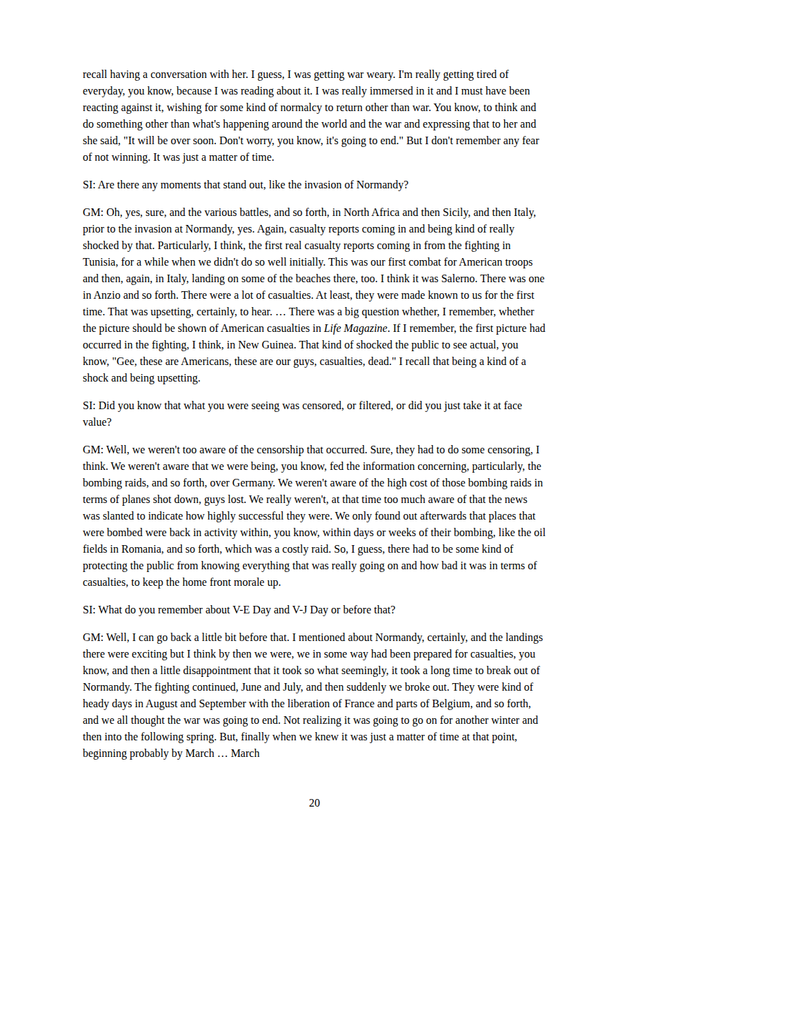recall having a conversation with her. I guess, I was getting war weary. I'm really getting tired of everyday, you know, because I was reading about it. I was really immersed in it and I must have been reacting against it, wishing for some kind of normalcy to return other than war. You know, to think and do something other than what's happening around the world and the war and expressing that to her and she said, "It will be over soon. Don't worry, you know, it's going to end." But I don't remember any fear of not winning. It was just a matter of time.
SI: Are there any moments that stand out, like the invasion of Normandy?
GM: Oh, yes, sure, and the various battles, and so forth, in North Africa and then Sicily, and then Italy, prior to the invasion at Normandy, yes. Again, casualty reports coming in and being kind of really shocked by that. Particularly, I think, the first real casualty reports coming in from the fighting in Tunisia, for a while when we didn't do so well initially. This was our first combat for American troops and then, again, in Italy, landing on some of the beaches there, too. I think it was Salerno. There was one in Anzio and so forth. There were a lot of casualties. At least, they were made known to us for the first time. That was upsetting, certainly, to hear. … There was a big question whether, I remember, whether the picture should be shown of American casualties in Life Magazine. If I remember, the first picture had occurred in the fighting, I think, in New Guinea. That kind of shocked the public to see actual, you know, "Gee, these are Americans, these are our guys, casualties, dead." I recall that being a kind of a shock and being upsetting.
SI: Did you know that what you were seeing was censored, or filtered, or did you just take it at face value?
GM: Well, we weren't too aware of the censorship that occurred. Sure, they had to do some censoring, I think. We weren't aware that we were being, you know, fed the information concerning, particularly, the bombing raids, and so forth, over Germany. We weren't aware of the high cost of those bombing raids in terms of planes shot down, guys lost. We really weren't, at that time too much aware of that the news was slanted to indicate how highly successful they were. We only found out afterwards that places that were bombed were back in activity within, you know, within days or weeks of their bombing, like the oil fields in Romania, and so forth, which was a costly raid. So, I guess, there had to be some kind of protecting the public from knowing everything that was really going on and how bad it was in terms of casualties, to keep the home front morale up.
SI: What do you remember about V-E Day and V-J Day or before that?
GM: Well, I can go back a little bit before that. I mentioned about Normandy, certainly, and the landings there were exciting but I think by then we were, we in some way had been prepared for casualties, you know, and then a little disappointment that it took so what seemingly, it took a long time to break out of Normandy. The fighting continued, June and July, and then suddenly we broke out. They were kind of heady days in August and September with the liberation of France and parts of Belgium, and so forth, and we all thought the war was going to end. Not realizing it was going to go on for another winter and then into the following spring. But, finally when we knew it was just a matter of time at that point, beginning probably by March … March
20